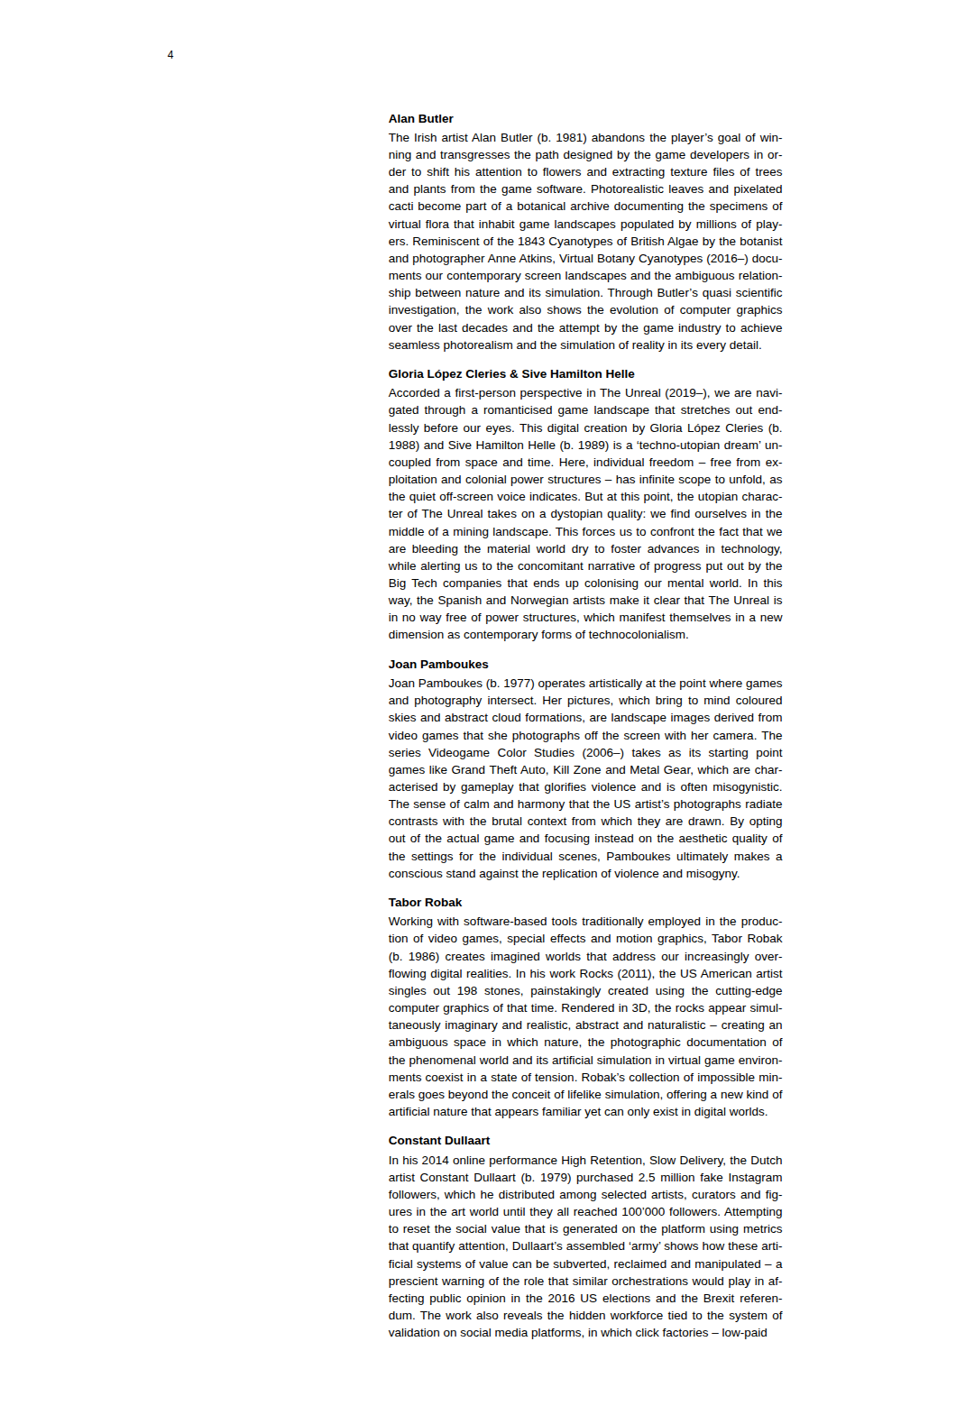4
Alan Butler
The Irish artist Alan Butler (b. 1981) abandons the player’s goal of winning and transgresses the path designed by the game developers in order to shift his attention to flowers and extracting texture files of trees and plants from the game software. Photorealistic leaves and pixelated cacti become part of a botanical archive documenting the specimens of virtual flora that inhabit game landscapes populated by millions of players. Reminiscent of the 1843 Cyanotypes of British Algae by the botanist and photographer Anne Atkins, Virtual Botany Cyanotypes (2016–) documents our contemporary screen landscapes and the ambiguous relationship between nature and its simulation. Through Butler’s quasi scientific investigation, the work also shows the evolution of computer graphics over the last decades and the attempt by the game industry to achieve seamless photorealism and the simulation of reality in its every detail.
Gloria López Cleries & Sive Hamilton Helle
Accorded a first-person perspective in The Unreal (2019–), we are navigated through a romanticised game landscape that stretches out endlessly before our eyes. This digital creation by Gloria López Cleries (b. 1988) and Sive Hamilton Helle (b. 1989) is a ‘techno-utopian dream’ uncoupled from space and time. Here, individual freedom – free from exploitation and colonial power structures – has infinite scope to unfold, as the quiet off-screen voice indicates. But at this point, the utopian character of The Unreal takes on a dystopian quality: we find ourselves in the middle of a mining landscape. This forces us to confront the fact that we are bleeding the material world dry to foster advances in technology, while alerting us to the concomitant narrative of progress put out by the Big Tech companies that ends up colonising our mental world. In this way, the Spanish and Norwegian artists make it clear that The Unreal is in no way free of power structures, which manifest themselves in a new dimension as contemporary forms of technocolonialism.
Joan Pamboukes
Joan Pamboukes (b. 1977) operates artistically at the point where games and photography intersect. Her pictures, which bring to mind coloured skies and abstract cloud formations, are landscape images derived from video games that she photographs off the screen with her camera. The series Videogame Color Studies (2006–) takes as its starting point games like Grand Theft Auto, Kill Zone and Metal Gear, which are characterised by gameplay that glorifies violence and is often misogynistic. The sense of calm and harmony that the US artist’s photographs radiate contrasts with the brutal context from which they are drawn. By opting out of the actual game and focusing instead on the aesthetic quality of the settings for the individual scenes, Pamboukes ultimately makes a conscious stand against the replication of violence and misogyny.
Tabor Robak
Working with software-based tools traditionally employed in the production of video games, special effects and motion graphics, Tabor Robak (b. 1986) creates imagined worlds that address our increasingly overflowing digital realities. In his work Rocks (2011), the US American artist singles out 198 stones, painstakingly created using the cutting-edge computer graphics of that time. Rendered in 3D, the rocks appear simultaneously imaginary and realistic, abstract and naturalistic – creating an ambiguous space in which nature, the photographic documentation of the phenomenal world and its artificial simulation in virtual game environments coexist in a state of tension. Robak’s collection of impossible minerals goes beyond the conceit of lifelike simulation, offering a new kind of artificial nature that appears familiar yet can only exist in digital worlds.
Constant Dullaart
In his 2014 online performance High Retention, Slow Delivery, the Dutch artist Constant Dullaart (b. 1979) purchased 2.5 million fake Instagram followers, which he distributed among selected artists, curators and figures in the art world until they all reached 100’000 followers. Attempting to reset the social value that is generated on the platform using metrics that quantify attention, Dullaart’s assembled ‘army’ shows how these artificial systems of value can be subverted, reclaimed and manipulated – a prescient warning of the role that similar orchestrations would play in affecting public opinion in the 2016 US elections and the Brexit referendum. The work also reveals the hidden workforce tied to the system of validation on social media platforms, in which click factories – low-paid